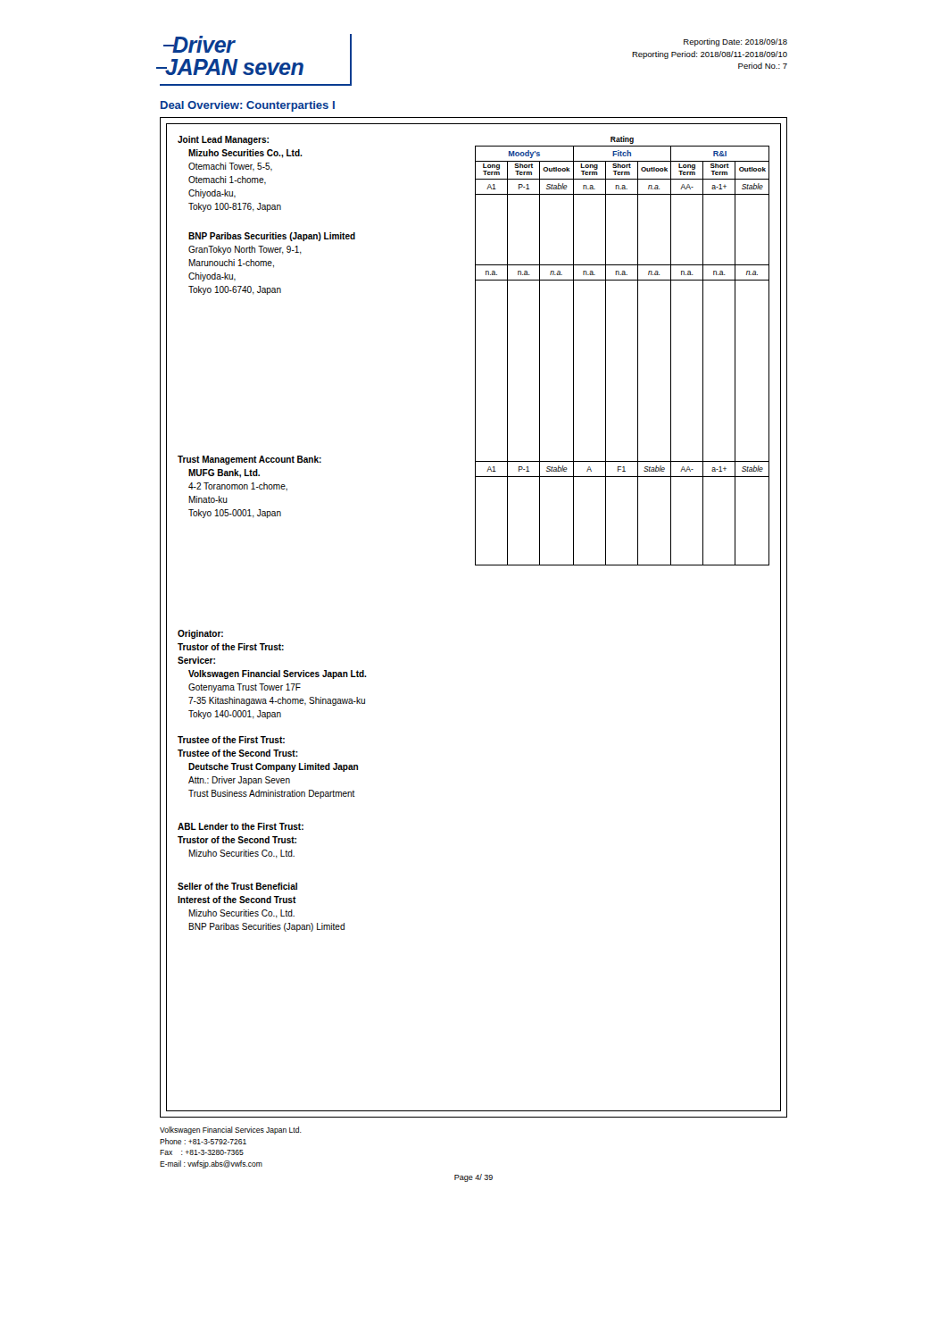Driver
JAPAN seven
Reporting Date: 2018/09/18
Reporting Period: 2018/08/11-2018/09/10
Period No.: 7
Deal Overview: Counterparties I
| Rating |
| Moody's | Fitch | R&I |
| Long Term | Short Term | Outlook | Long Term | Short Term | Outlook | Long Term | Short Term | Outlook |
| A1 | P-1 | Stable | n.a. | n.a. | n.a. | AA- | a-1+ | Stable |
| n.a. | n.a. | n.a. | n.a. | n.a. | n.a. | n.a. | n.a. | n.a. |
| A1 | P-1 | Stable | A | F1 | Stable | AA- | a-1+ | Stable |
Joint Lead Managers:
Mizuho Securities Co., Ltd.
Otemachi Tower, 5-5,
Otemachi 1-chome,
Chiyoda-ku,
Tokyo 100-8176, Japan
BNP Paribas Securities (Japan) Limited
GranTokyo North Tower, 9-1,
Marunouchi 1-chome,
Chiyoda-ku,
Tokyo 100-6740, Japan
Trust Management Account Bank:
MUFG Bank, Ltd.
4-2 Toranomon 1-chome,
Minato-ku
Tokyo 105-0001, Japan
Originator:
Trustor of the First Trust:
Servicer:
Volkswagen Financial Services Japan Ltd.
Gotenyama Trust Tower 17F
7-35 Kitashinagawa 4-chome, Shinagawa-ku
Tokyo 140-0001, Japan
Trustee of the First Trust:
Trustee of the Second Trust:
Deutsche Trust Company Limited Japan
Attn.: Driver Japan Seven
Trust Business Administration Department
ABL Lender to the First Trust:
Trustor of the Second Trust:
Mizuho Securities Co., Ltd.
Seller of the Trust Beneficial
Interest of the Second Trust
Mizuho Securities Co., Ltd.
BNP Paribas Securities (Japan) Limited
Volkswagen Financial Services Japan Ltd.
Phone : +81-3-5792-7261
Fax : +81-3-3280-7365
E-mail : vwfsjp.abs@vwfs.com
Page 4/ 39